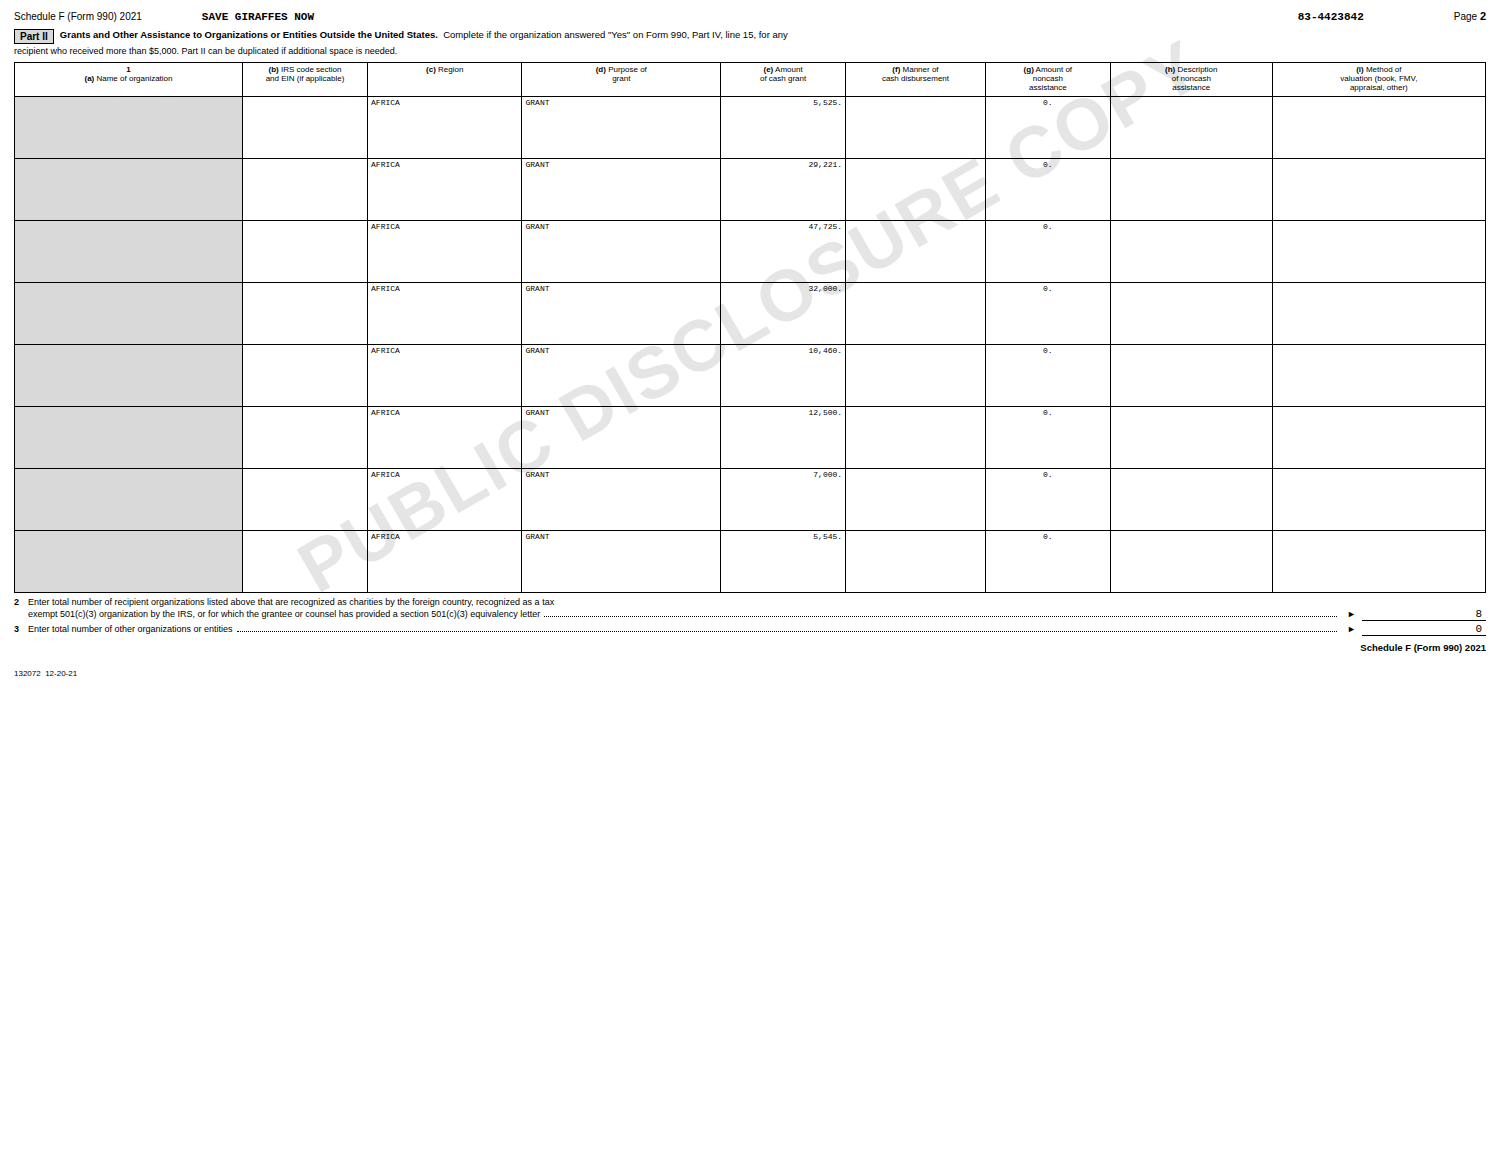PUBLIC DISCLOSURE COPY
Schedule F (Form 990) 2021 SAVE GIRAFFES NOW 83-4423842 Page 2
Part II
Grants and Other Assistance to Organizations or Entities Outside the United States. Complete if the organization answered "Yes" on Form 990, Part IV, line 15, for any
recipient who received more than $5,000. Part II can be duplicated if additional space is needed.
| 1 (a) Name of organization | (b) IRS code section and EIN (if applicable) | (c) Region | (d) Purpose of grant | (e) Amount of cash grant | (f) Manner of cash disbursement | (g) Amount of noncash assistance | (h) Description of noncash assistance | (i) Method of valuation (book, FMV, appraisal, other) |
| --- | --- | --- | --- | --- | --- | --- | --- | --- |
| | | AFRICA | GRANT | 5,525. | | 0. | | |
| | | AFRICA | GRANT | 29,221. | | 0. | | |
| | | AFRICA | GRANT | 47,725. | | 0. | | |
| | | AFRICA | GRANT | 32,000. | | 0. | | |
| | | AFRICA | GRANT | 10,460. | | 0. | | |
| | | AFRICA | GRANT | 12,500. | | 0. | | |
| | | AFRICA | GRANT | 7,000. | | 0. | | |
| | | AFRICA | GRANT | 5,545. | | 0. | | |
2
Enter total number of recipient organizations listed above that are recognized as charities by the foreign country, recognized as a tax
exempt 501(c)(3) organization by the IRS, or for which the grantee or counsel has provided a section 501(c)(3) equivalency letter
►
8
3
Enter total number of other organizations or entities
►
0
Schedule F (Form 990) 2021
132072 12-20-21